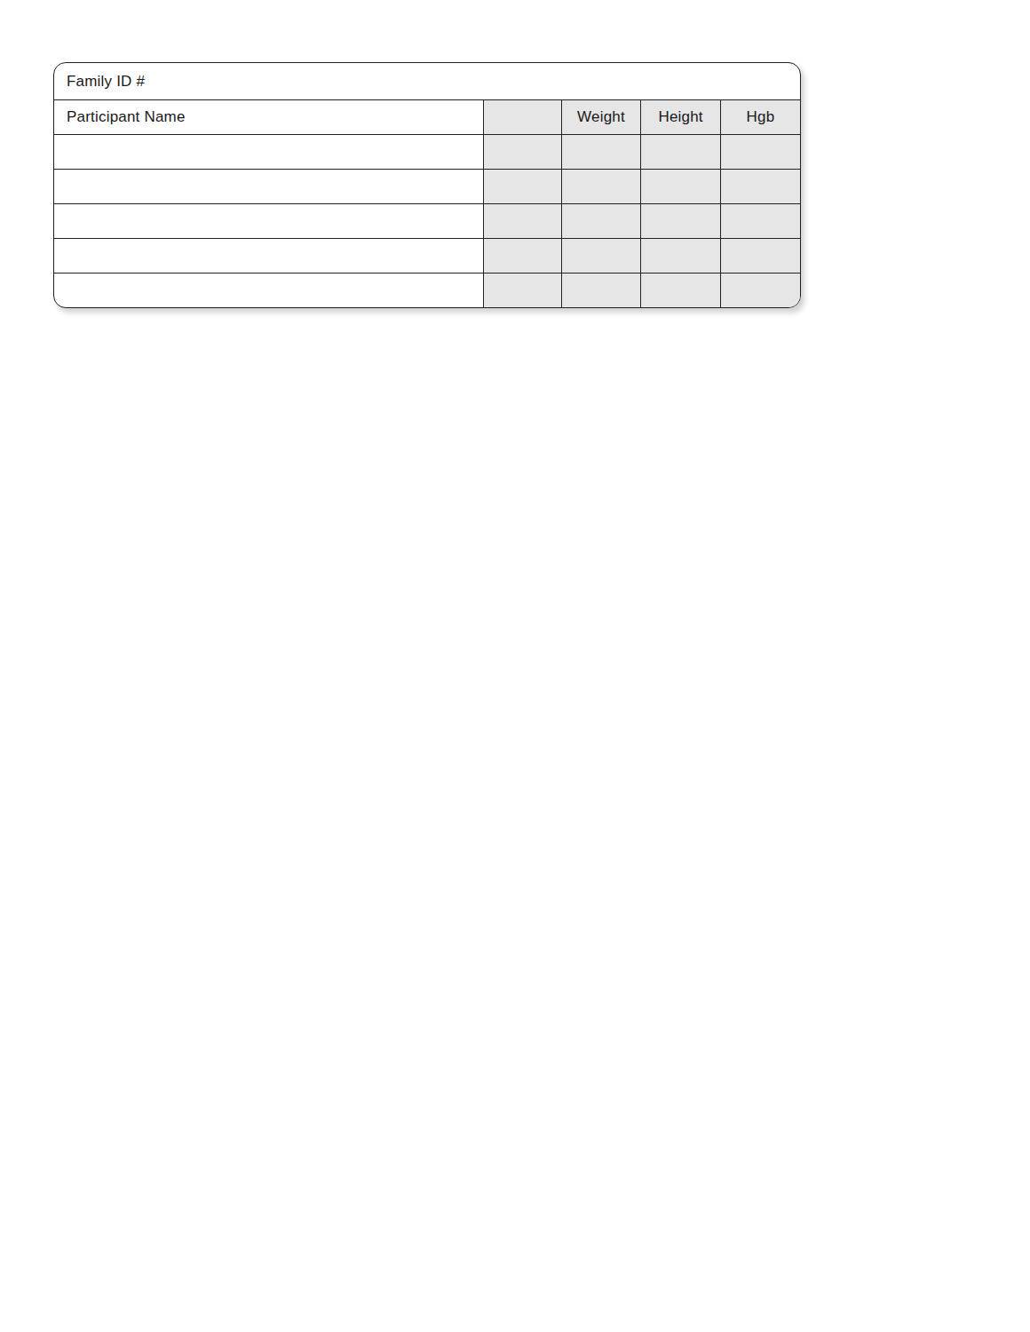Family ID #
| Participant Name | | Weight | Height | Hgb |
| --- | --- | --- | --- | --- |